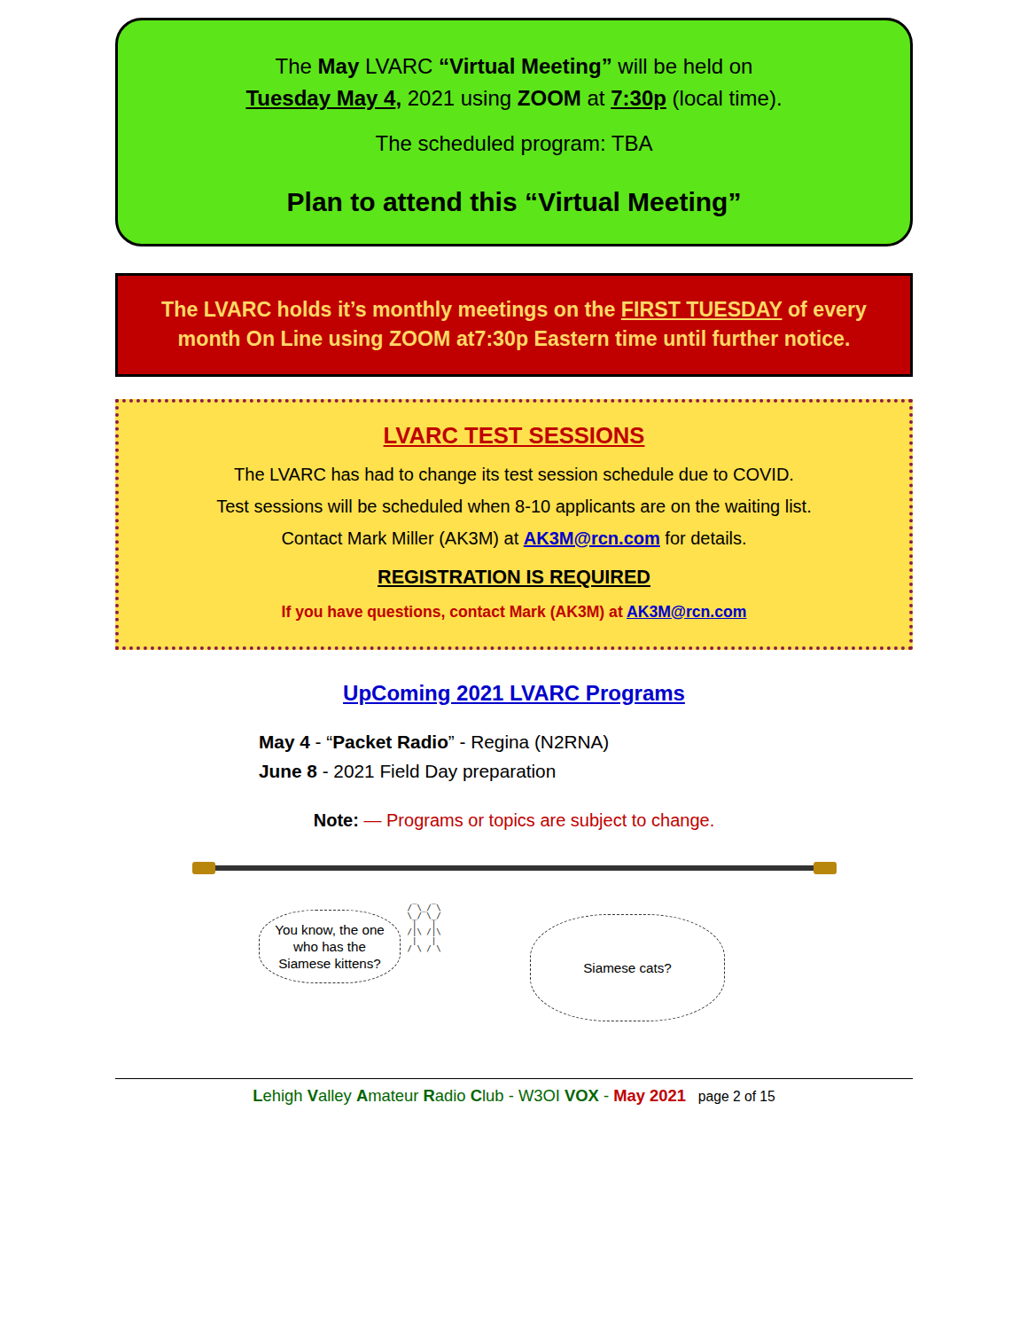The May LVARC “Virtual Meeting” will be held on
Tuesday May 4, 2021 using ZOOM at 7:30p (local time).
The scheduled program: TBA
Plan to attend this “Virtual Meeting”
The LVARC holds it’s monthly meetings on the FIRST TUESDAY of every month On Line using ZOOM at7:30p Eastern time until further notice.
LVARC TEST SESSIONS
The LVARC has had to change its test session schedule due to COVID.
Test sessions will be scheduled when 8-10 applicants are on the waiting list.
Contact Mark Miller (AK3M) at AK3M@rcn.com for details.
REGISTRATION IS REQUIRED
If you have questions, contact Mark (AK3M) at AK3M@rcn.com
UpComing 2021 LVARC Programs
May 4 - “Packet Radio” - Regina (N2RNA)
June 8 - 2021 Field Day preparation
Note: — Programs or topics are subject to change.
You know, the one who has the Siamese kittens?
_ _ / \_/ \ \_/ \_/ | | /|\ /|\ | | / \ / \
Siamese cats?
Lehigh Valley Amateur Radio Club - W3OI VOX - May 2021 page 2 of 15